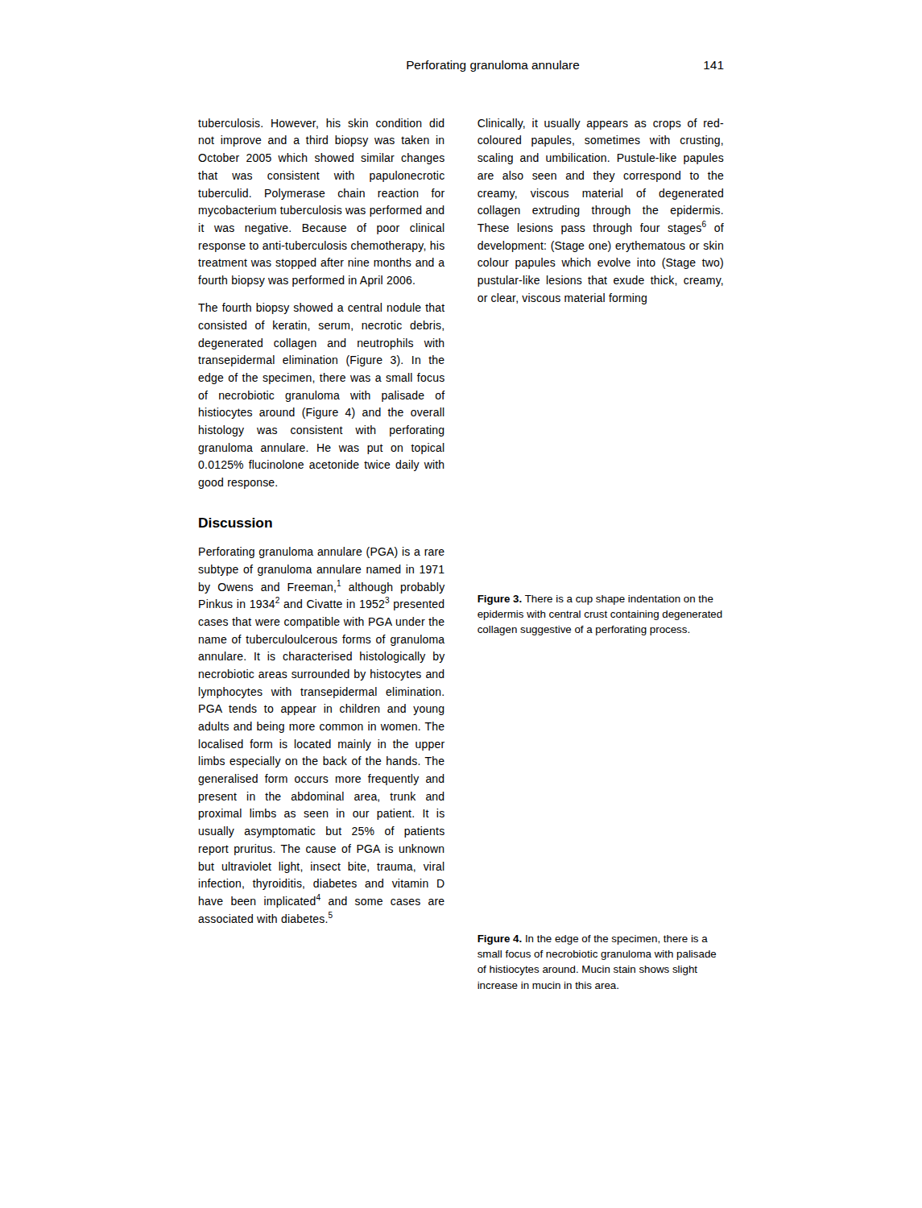Perforating granuloma annulare 141
tuberculosis. However, his skin condition did not improve and a third biopsy was taken in October 2005 which showed similar changes that was consistent with papulonecrotic tuberculid. Polymerase chain reaction for mycobacterium tuberculosis was performed and it was negative. Because of poor clinical response to anti-tuberculosis chemotherapy, his treatment was stopped after nine months and a fourth biopsy was performed in April 2006.
The fourth biopsy showed a central nodule that consisted of keratin, serum, necrotic debris, degenerated collagen and neutrophils with transepidermal elimination (Figure 3). In the edge of the specimen, there was a small focus of necrobiotic granuloma with palisade of histiocytes around (Figure 4) and the overall histology was consistent with perforating granuloma annulare. He was put on topical 0.0125% flucinolone acetonide twice daily with good response.
Discussion
Perforating granuloma annulare (PGA) is a rare subtype of granuloma annulare named in 1971 by Owens and Freeman,1 although probably Pinkus in 19342 and Civatte in 19523 presented cases that were compatible with PGA under the name of tuberculoulcerous forms of granuloma annulare. It is characterised histologically by necrobiotic areas surrounded by histocytes and lymphocytes with transepidermal elimination. PGA tends to appear in children and young adults and being more common in women. The localised form is located mainly in the upper limbs especially on the back of the hands. The generalised form occurs more frequently and present in the abdominal area, trunk and proximal limbs as seen in our patient. It is usually asymptomatic but 25% of patients report pruritus. The cause of PGA is unknown but ultraviolet light, insect bite, trauma, viral infection, thyroiditis, diabetes and vitamin D have been implicated4 and some cases are associated with diabetes.5
Clinically, it usually appears as crops of red-coloured papules, sometimes with crusting, scaling and umbilication. Pustule-like papules are also seen and they correspond to the creamy, viscous material of degenerated collagen extruding through the epidermis. These lesions pass through four stages6 of development: (Stage one) erythematous or skin colour papules which evolve into (Stage two) pustular-like lesions that exude thick, creamy, or clear, viscous material forming
Figure 3. There is a cup shape indentation on the epidermis with central crust containing degenerated collagen suggestive of a perforating process.
Figure 4. In the edge of the specimen, there is a small focus of necrobiotic granuloma with palisade of histiocytes around. Mucin stain shows slight increase in mucin in this area.